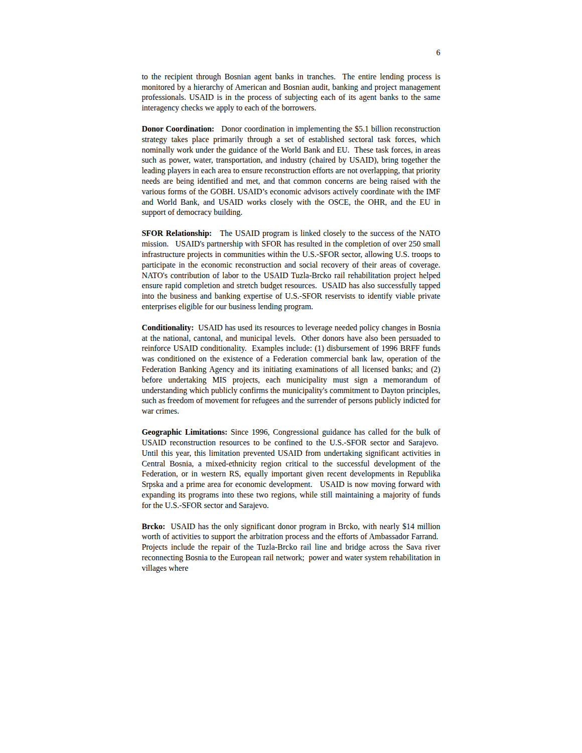6
to the recipient through Bosnian agent banks in tranches. The entire lending process is monitored by a hierarchy of American and Bosnian audit, banking and project management professionals. USAID is in the process of subjecting each of its agent banks to the same interagency checks we apply to each of the borrowers.
Donor Coordination: Donor coordination in implementing the $5.1 billion reconstruction strategy takes place primarily through a set of established sectoral task forces, which nominally work under the guidance of the World Bank and EU. These task forces, in areas such as power, water, transportation, and industry (chaired by USAID), bring together the leading players in each area to ensure reconstruction efforts are not overlapping, that priority needs are being identified and met, and that common concerns are being raised with the various forms of the GOBH. USAID’s economic advisors actively coordinate with the IMF and World Bank, and USAID works closely with the OSCE, the OHR, and the EU in support of democracy building.
SFOR Relationship: The USAID program is linked closely to the success of the NATO mission. USAID's partnership with SFOR has resulted in the completion of over 250 small infrastructure projects in communities within the U.S.-SFOR sector, allowing U.S. troops to participate in the economic reconstruction and social recovery of their areas of coverage. NATO's contribution of labor to the USAID Tuzla-Brcko rail rehabilitation project helped ensure rapid completion and stretch budget resources. USAID has also successfully tapped into the business and banking expertise of U.S.-SFOR reservists to identify viable private enterprises eligible for our business lending program.
Conditionality: USAID has used its resources to leverage needed policy changes in Bosnia at the national, cantonal, and municipal levels. Other donors have also been persuaded to reinforce USAID conditionality. Examples include: (1) disbursement of 1996 BRFF funds was conditioned on the existence of a Federation commercial bank law, operation of the Federation Banking Agency and its initiating examinations of all licensed banks; and (2) before undertaking MIS projects, each municipality must sign a memorandum of understanding which publicly confirms the municipality's commitment to Dayton principles, such as freedom of movement for refugees and the surrender of persons publicly indicted for war crimes.
Geographic Limitations: Since 1996, Congressional guidance has called for the bulk of USAID reconstruction resources to be confined to the U.S.-SFOR sector and Sarajevo. Until this year, this limitation prevented USAID from undertaking significant activities in Central Bosnia, a mixed-ethnicity region critical to the successful development of the Federation, or in western RS, equally important given recent developments in Republika Srpska and a prime area for economic development. USAID is now moving forward with expanding its programs into these two regions, while still maintaining a majority of funds for the U.S.-SFOR sector and Sarajevo.
Brcko: USAID has the only significant donor program in Brcko, with nearly $14 million worth of activities to support the arbitration process and the efforts of Ambassador Farrand. Projects include the repair of the Tuzla-Brcko rail line and bridge across the Sava river reconnecting Bosnia to the European rail network; power and water system rehabilitation in villages where